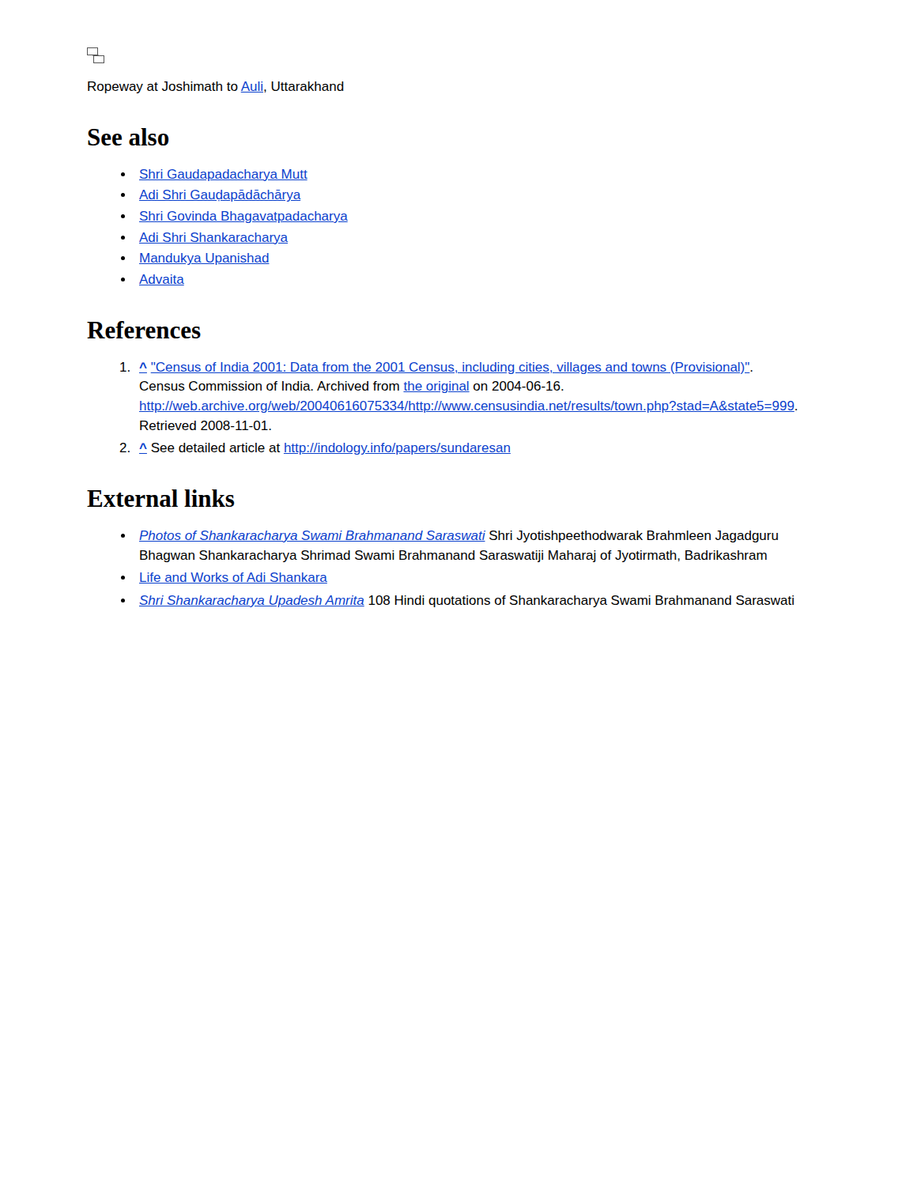Ropeway at Joshimath to Auli, Uttarakhand
See also
Shri Gaudapadacharya Mutt
Adi Shri Gauḍapādāchārya
Shri Govinda Bhagavatpadacharya
Adi Shri Shankaracharya
Mandukya Upanishad
Advaita
References
^ "Census of India 2001: Data from the 2001 Census, including cities, villages and towns (Provisional)". Census Commission of India. Archived from the original on 2004-06-16. http://web.archive.org/web/20040616075334/http://www.censusindia.net/results/town.php?stad=A&state5=999. Retrieved 2008-11-01.
^ See detailed article at http://indology.info/papers/sundaresan
External links
Photos of Shankaracharya Swami Brahmanand Saraswati Shri Jyotishpeethodwarak Brahmleen Jagadguru Bhagwan Shankaracharya Shrimad Swami Brahmanand Saraswatiji Maharaj of Jyotirmath, Badrikashram
Life and Works of Adi Shankara
Shri Shankaracharya Upadesh Amrita 108 Hindi quotations of Shankaracharya Swami Brahmanand Saraswati